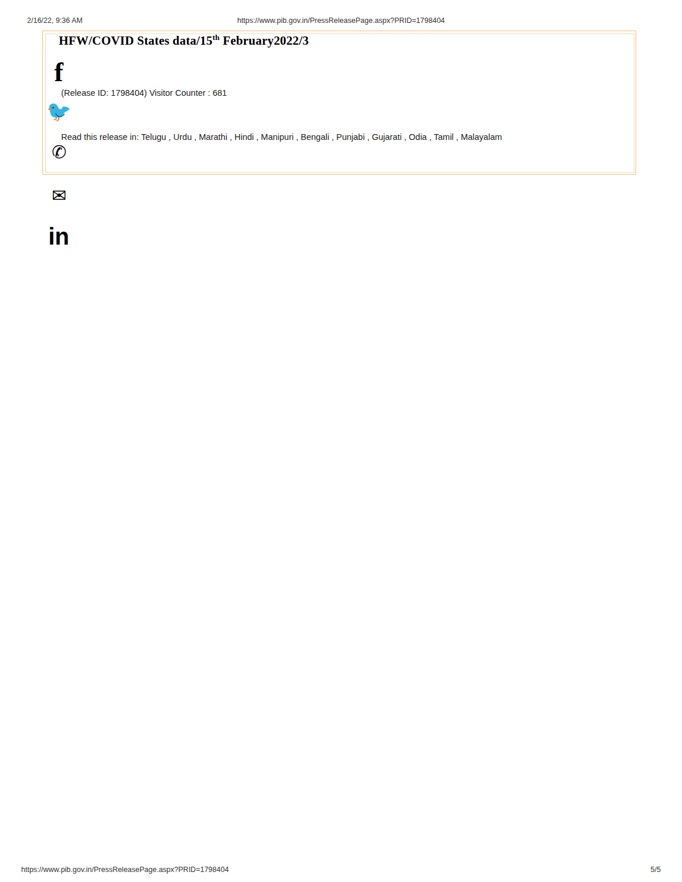2/16/22, 9:36 AM
https://www.pib.gov.in/PressReleasePage.aspx?PRID=1798404
HFW/COVID States data/15th February2022/3
(Release ID: 1798404) Visitor Counter : 681
Read this release in: Telugu , Urdu , Marathi , Hindi , Manipuri , Bengali , Punjabi , Gujarati , Odia , Tamil , Malayalam
f
🐦
✆
✉
in
https://www.pib.gov.in/PressReleasePage.aspx?PRID=1798404
5/5